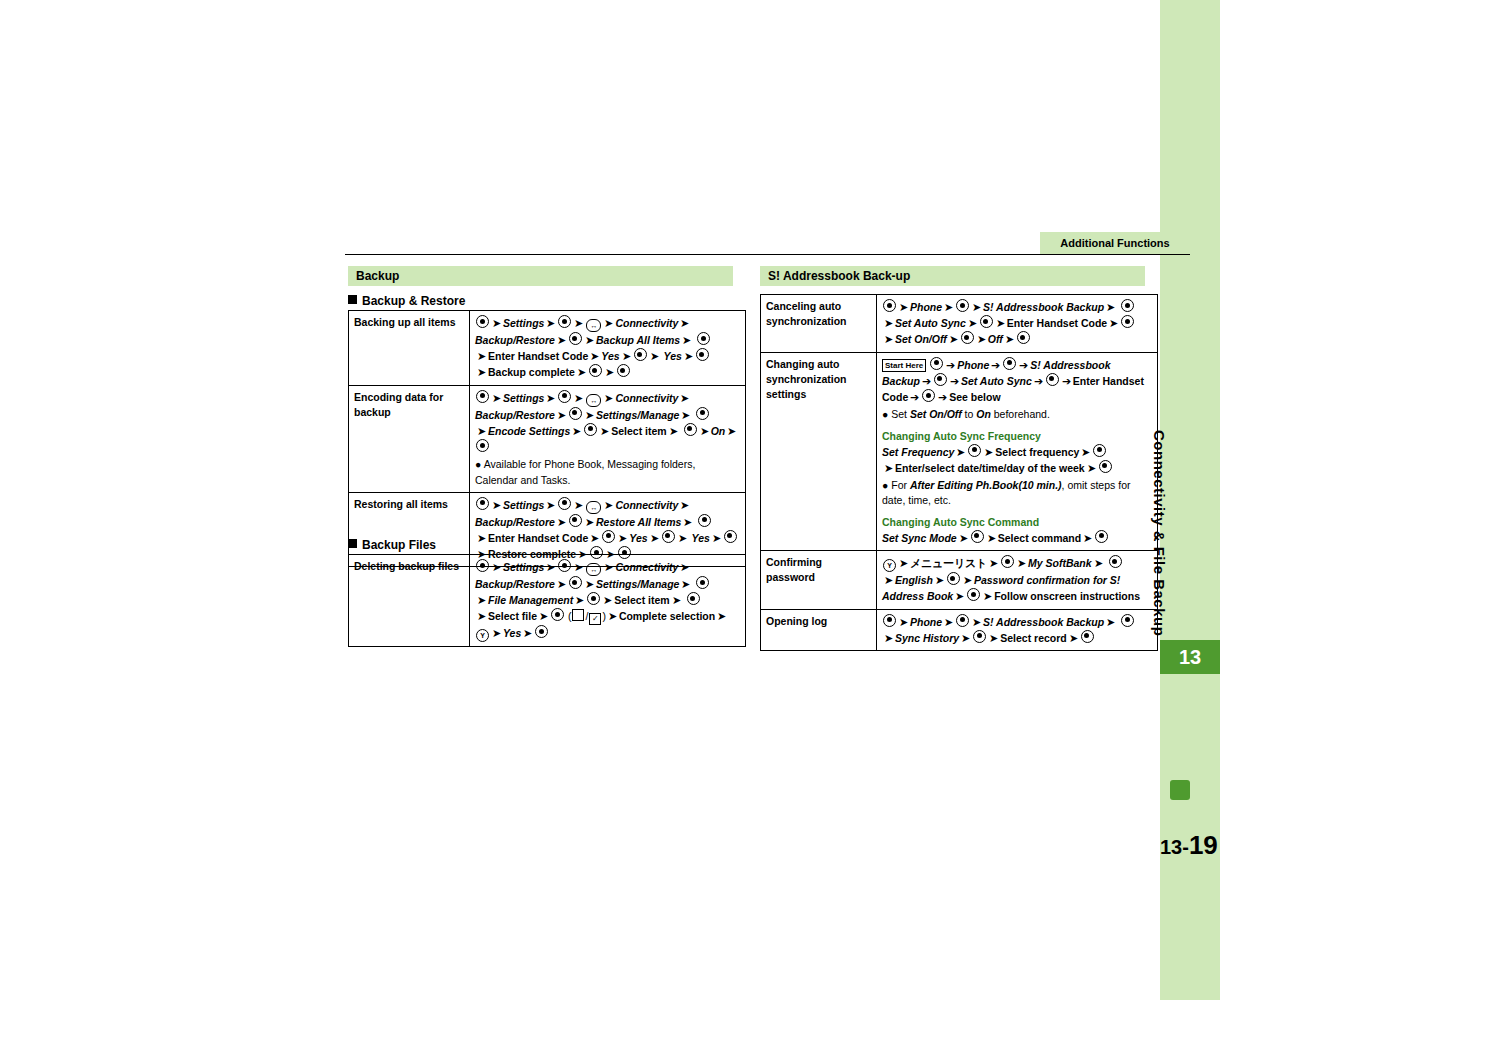Connectivity & File Backup
13
13-19
Additional Functions
Backup
Backup & Restore
| Backing up all items | ➤ Settings ➤ ➤ ↔ ➤ Connectivity ➤ Backup/Restore ➤ ➤ Backup All Items ➤ ➤ Enter Handset Code ➤ Yes ➤ ➤ Yes ➤ ➤ Backup complete ➤ ➤ |
| Encoding data for backup | ➤ Settings ➤ ➤ ↔ ➤ Connectivity ➤ Backup/Restore ➤ ➤ Settings/Manage ➤ ➤ Encode Settings ➤ ➤ Select item ➤ ➤ On ➤ ● Available for Phone Book, Messaging folders, Calendar and Tasks. |
| Restoring all items | ➤ Settings ➤ ➤ ↔ ➤ Connectivity ➤ Backup/Restore ➤ ➤ Restore All Items ➤ ➤ Enter Handset Code ➤ ➤ Yes ➤ ➤ Yes ➤ ➤ Restore complete ➤ ➤ |
Backup Files
| Deleting backup files | ➤ Settings ➤ ➤ ↔ ➤ Connectivity ➤ Backup/Restore ➤ ➤ Settings/Manage ➤ ➤ File Management ➤ ➤ Select item ➤ ➤ Select file ➤ ( / ✓ ) ➤ Complete selection ➤ Y ➤ Yes ➤ |
S! Addressbook Back-up
| Canceling auto synchronization | ➤ Phone ➤ ➤ S! Addressbook Backup ➤ ➤ Set Auto Sync ➤ ➤ Enter Handset Code ➤ ➤ Set On/Off ➤ ➤ Off ➤ |
| Changing auto synchronization settings | Start Here ➔ Phone ➔ ➔ S! Addressbook Backup ➔ ➔ Set Auto Sync ➔ ➔ Enter Handset Code ➔ ➔ See below ● Set Set On/Off to On beforehand. Changing Auto Sync Frequency Set Frequency ➤ ➤ Select frequency ➤ ➤ Enter/select date/time/day of the week ➤ ● For After Editing Ph.Book(10 min.) , omit steps for date, time, etc. Changing Auto Sync Command Set Sync Mode ➤ ➤ Select command ➤ |
| Confirming password | Y ➤ メニューリスト ➤ ➤ My SoftBank ➤ ➤ English ➤ ➤ Password confirmation for S! Address Book ➤ ➤ Follow onscreen instructions |
| Opening log | ➤ Phone ➤ ➤ S! Addressbook Backup ➤ ➤ Sync History ➤ ➤ Select record ➤ |